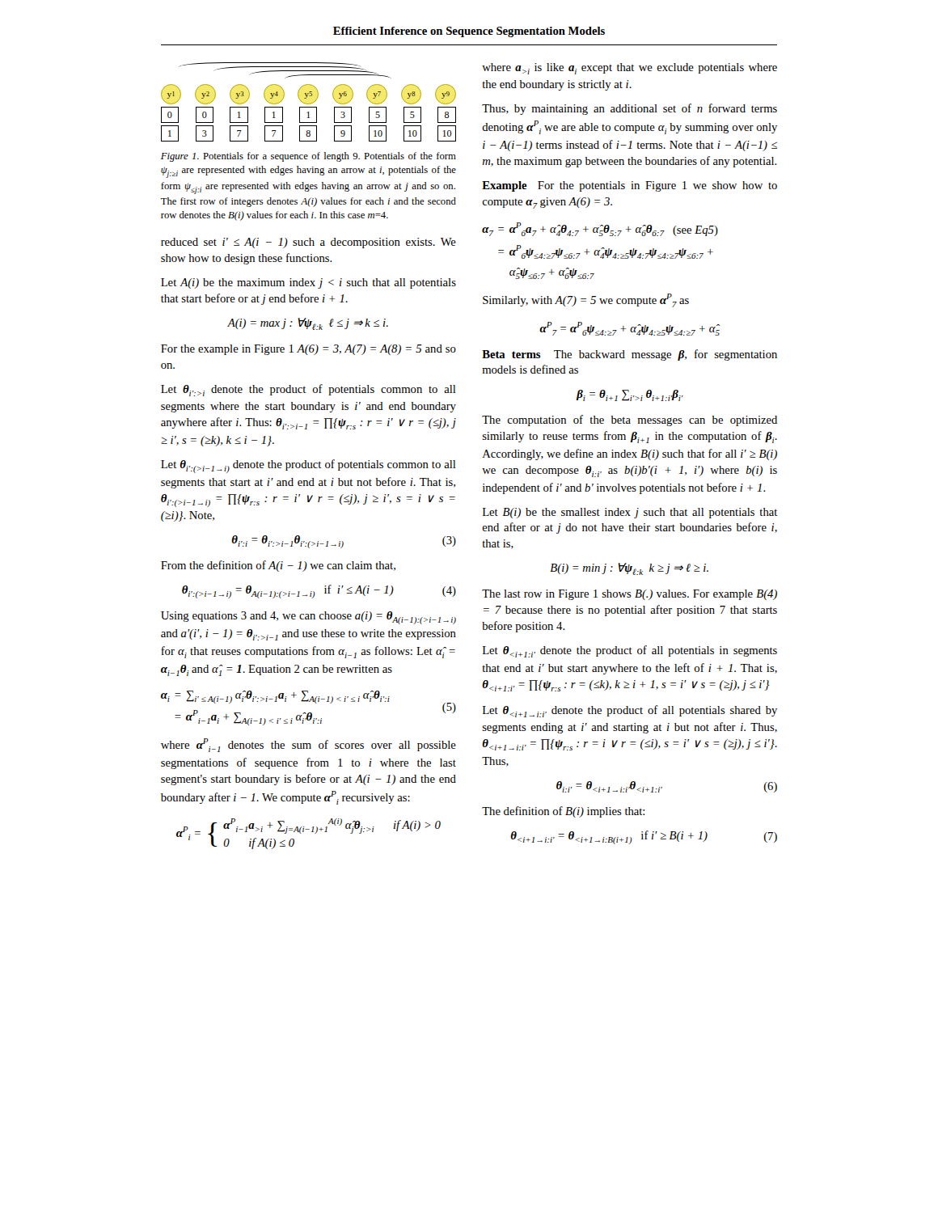Efficient Inference on Sequence Segmentation Models
y1
y2
y3
y4
y5
y6
y7
y8
y9
0
0
1
1
1
3
5
5
8
1
3
7
7
8
9
10
10
10
Figure 1. Potentials for a sequence of length 9. Potentials of the form ψj:≥i are represented with edges having an arrow at i, potentials of the form ψ≤j:i are represented with edges having an arrow at j and so on. The first row of integers denotes A(i) values for each i and the second row denotes the B(i) values for each i. In this case m=4.
reduced set i′ ≤ A(i − 1) such a decomposition exists. We show how to design these functions.
Let A(i) be the maximum index j < i such that all potentials that start before or at j end before i + 1.
A(i) = max j : ∀ψℓ:k ℓ ≤ j ⇒ k ≤ i.
For the example in Figure 1 A(6) = 3, A(7) = A(8) = 5 and so on.
Let θi′:>i denote the product of potentials common to all segments where the start boundary is i′ and end boundary anywhere after i. Thus: θi′:>i−1 = ∏{ψr:s : r = i′ ∨ r = (≤j), j ≥ i′, s = (≥k), k ≤ i − 1}.
Let θi′:(>i−1→i) denote the product of potentials common to all segments that start at i′ and end at i but not before i. That is, θi′:(>i−1→i) = ∏{ψr:s : r = i′ ∨ r = (≤j), j ≥ i′, s = i ∨ s = (≥i)}. Note,
θi′:i = θi′:>i−1θi′:(>i−1→i)
(3)
From the definition of A(i − 1) we can claim that,
θi′:(>i−1→i) = θA(i−1):(>i−1→i) if i′ ≤ A(i − 1)
(4)
Using equations 3 and 4, we can choose a(i) = θA(i−1):(>i−1→i) and a′(i′, i − 1) = θi′:>i−1 and use these to write the expression for αi that reuses computations from αi−1 as follows: Let α̂i = αi−1θi and α̂1 = 1. Equation 2 can be rewritten as
αi
=
∑i′ ≤ A(i−1) α̂i′θi′:>i−1ai + ∑A(i−1) < i′ ≤ i α̂i′θi′:i
=
αPi−1ai + ∑A(i−1) < i′ ≤ i α̂i′θi′:i
(5)
where αPi−1 denotes the sum of scores over all possible segmentations of sequence from 1 to i where the last segment's start boundary is before or at A(i − 1) and the end boundary after i − 1. We compute αPi recursively as:
αPi = {
αPi−1a>i + ∑j=A(i−1)+1A(i) α̂jθj:>i if A(i) > 0
0 if A(i) ≤ 0
where a>i is like ai except that we exclude potentials where the end boundary is strictly at i.
Thus, by maintaining an additional set of n forward terms denoting αPi we are able to compute αi by summing over only i − A(i−1) terms instead of i−1 terms. Note that i − A(i−1) ≤ m, the maximum gap between the boundaries of any potential.
Example For the potentials in Figure 1 we show how to compute α7 given A(6) = 3.
α7
=
αP6a7 + α̂4θ4:7 + α̂5θ5:7 + α̂6θ6:7 (see Eq5)
=
αP6ψ≤4:≥7ψ≤6:7 + α̂4ψ4:≥5ψ4:7ψ≤4:≥7ψ≤6:7 +
α̂5ψ≤6:7 + α̂6ψ≤6:7
Similarly, with A(7) = 5 we compute αP7 as
αP7 = αP6ψ≤4:≥7 + α̂4ψ4:≥5ψ≤4:≥7 + α̂5
Beta terms The backward message β, for segmentation models is defined as
βi = θi+1 ∑i′>i θi+1:i′βi′
The computation of the beta messages can be optimized similarly to reuse terms from βi+1 in the computation of βi. Accordingly, we define an index B(i) such that for all i′ ≥ B(i) we can decompose θi:i′ as b(i)b′(i + 1, i′) where b(i) is independent of i′ and b′ involves potentials not before i + 1.
Let B(i) be the smallest index j such that all potentials that end after or at j do not have their start boundaries before i, that is,
B(i) = min j : ∀ψℓ:k k ≥ j ⇒ ℓ ≥ i.
The last row in Figure 1 shows B(.) values. For example B(4) = 7 because there is no potential after position 7 that starts before position 4.
Let θ<i+1:i′ denote the product of all potentials in segments that end at i′ but start anywhere to the left of i + 1. That is, θ<i+1:i′ = ∏{ψr:s : r = (≤k), k ≥ i + 1, s = i′ ∨ s = (≥j), j ≤ i′}
Let θ<i+1→i:i′ denote the product of all potentials shared by segments ending at i′ and starting at i but not after i. Thus, θ<i+1→i:i′ = ∏{ψr:s : r = i ∨ r = (≤i), s = i′ ∨ s = (≥j), j ≤ i′}. Thus,
θi:i′ = θ<i+1→i:i′θ<i+1:i′
(6)
The definition of B(i) implies that:
θ<i+1→i:i′ = θ<i+1→i:B(i+1) if i′ ≥ B(i + 1)
(7)